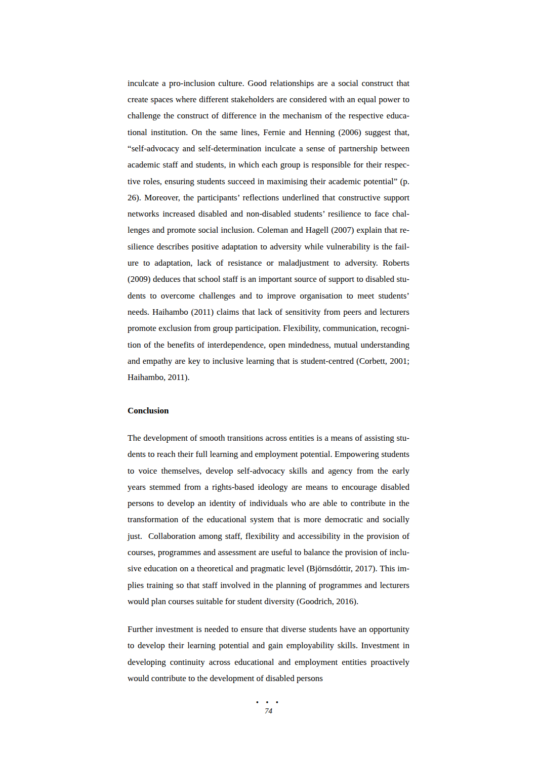inculcate a pro-inclusion culture. Good relationships are a social construct that create spaces where different stakeholders are considered with an equal power to challenge the construct of difference in the mechanism of the respective educational institution. On the same lines, Fernie and Henning (2006) suggest that, “self-advocacy and self-determination inculcate a sense of partnership between academic staff and students, in which each group is responsible for their respective roles, ensuring students succeed in maximising their academic potential” (p. 26). Moreover, the participants’ reflections underlined that constructive support networks increased disabled and non-disabled students’ resilience to face challenges and promote social inclusion. Coleman and Hagell (2007) explain that resilience describes positive adaptation to adversity while vulnerability is the failure to adaptation, lack of resistance or maladjustment to adversity. Roberts (2009) deduces that school staff is an important source of support to disabled students to overcome challenges and to improve organisation to meet students’ needs. Haihambo (2011) claims that lack of sensitivity from peers and lecturers promote exclusion from group participation. Flexibility, communication, recognition of the benefits of interdependence, open mindedness, mutual understanding and empathy are key to inclusive learning that is student-centred (Corbett, 2001; Haihambo, 2011).
Conclusion
The development of smooth transitions across entities is a means of assisting students to reach their full learning and employment potential. Empowering students to voice themselves, develop self-advocacy skills and agency from the early years stemmed from a rights-based ideology are means to encourage disabled persons to develop an identity of individuals who are able to contribute in the transformation of the educational system that is more democratic and socially just. Collaboration among staff, flexibility and accessibility in the provision of courses, programmes and assessment are useful to balance the provision of inclusive education on a theoretical and pragmatic level (Björnsdóttir, 2017). This implies training so that staff involved in the planning of programmes and lecturers would plan courses suitable for student diversity (Goodrich, 2016).
Further investment is needed to ensure that diverse students have an opportunity to develop their learning potential and gain employability skills. Investment in developing continuity across educational and employment entities proactively would contribute to the development of disabled persons
• • •
74